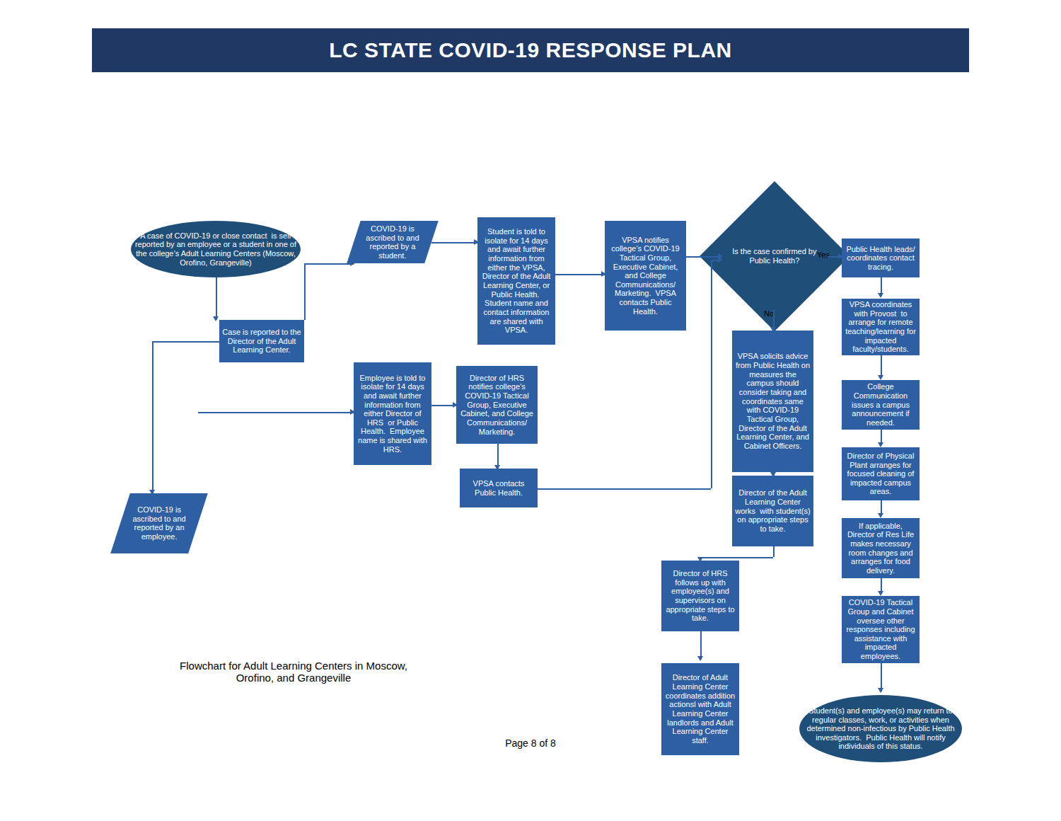LC STATE COVID-19 RESPONSE PLAN
A case of COVID-19 or close contact is self reported by an employee or a student in one of the college’s Adult Learning Centers (Moscow, Orofino, Grangeville)
Case is reported to the Director of the Adult Learning Center.
COVID-19 is ascribed to and reported by a student.
COVID-19 is ascribed to and reported by an employee.
Student is told to isolate for 14 days and await further information from either the VPSA, Director of the Adult Learning Center, or Public Health. Student name and contact information are shared with VPSA.
Employee is told to isolate for 14 days and await further information from either Director of HRS or Public Health. Employee name is shared with HRS.
VPSA notifies college’s COVID-19 Tactical Group, Executive Cabinet, and College Communications/ Marketing. VPSA contacts Public Health.
Director of HRS notifies college’s COVID-19 Tactical Group, Executive Cabinet, and College Communications/ Marketing.
VPSA contacts Public Health.
Is the case confirmed by Public Health?
Yes
No
VPSA solicits advice from Public Health on measures the campus should consider taking and coordinates same with COVID-19 Tactical Group, Director of the Adult Learning Center, and Cabinet Officers.
Director of the Adult Learning Center works with student(s) on appropriate steps to take.
Public Health leads/ coordinates contact tracing.
VPSA coordinates with Provost to arrange for remote teaching/learning for impacted faculty/students.
College Communication issues a campus announcement if needed.
Director of Physical Plant arranges for focused cleaning of impacted campus areas.
If applicable, Director of Res Life makes necessary room changes and arranges for food delivery.
COVID-19 Tactical Group and Cabinet oversee other responses including assistance with impacted employees.
Director of HRS follows up with employee(s) and supervisors on appropriate steps to take.
Director of Adult Learning Center coordinates addition actionsl with Adult Learning Center landlords and Adult Learning Center staff.
Student(s) and employee(s) may return to regular classes, work, or activities when determined non-infectious by Public Health investigators. Public Health will notify individuals of this status.
Flowchart for Adult Learning Centers in Moscow, Orofino, and Grangeville
Page 8 of 8